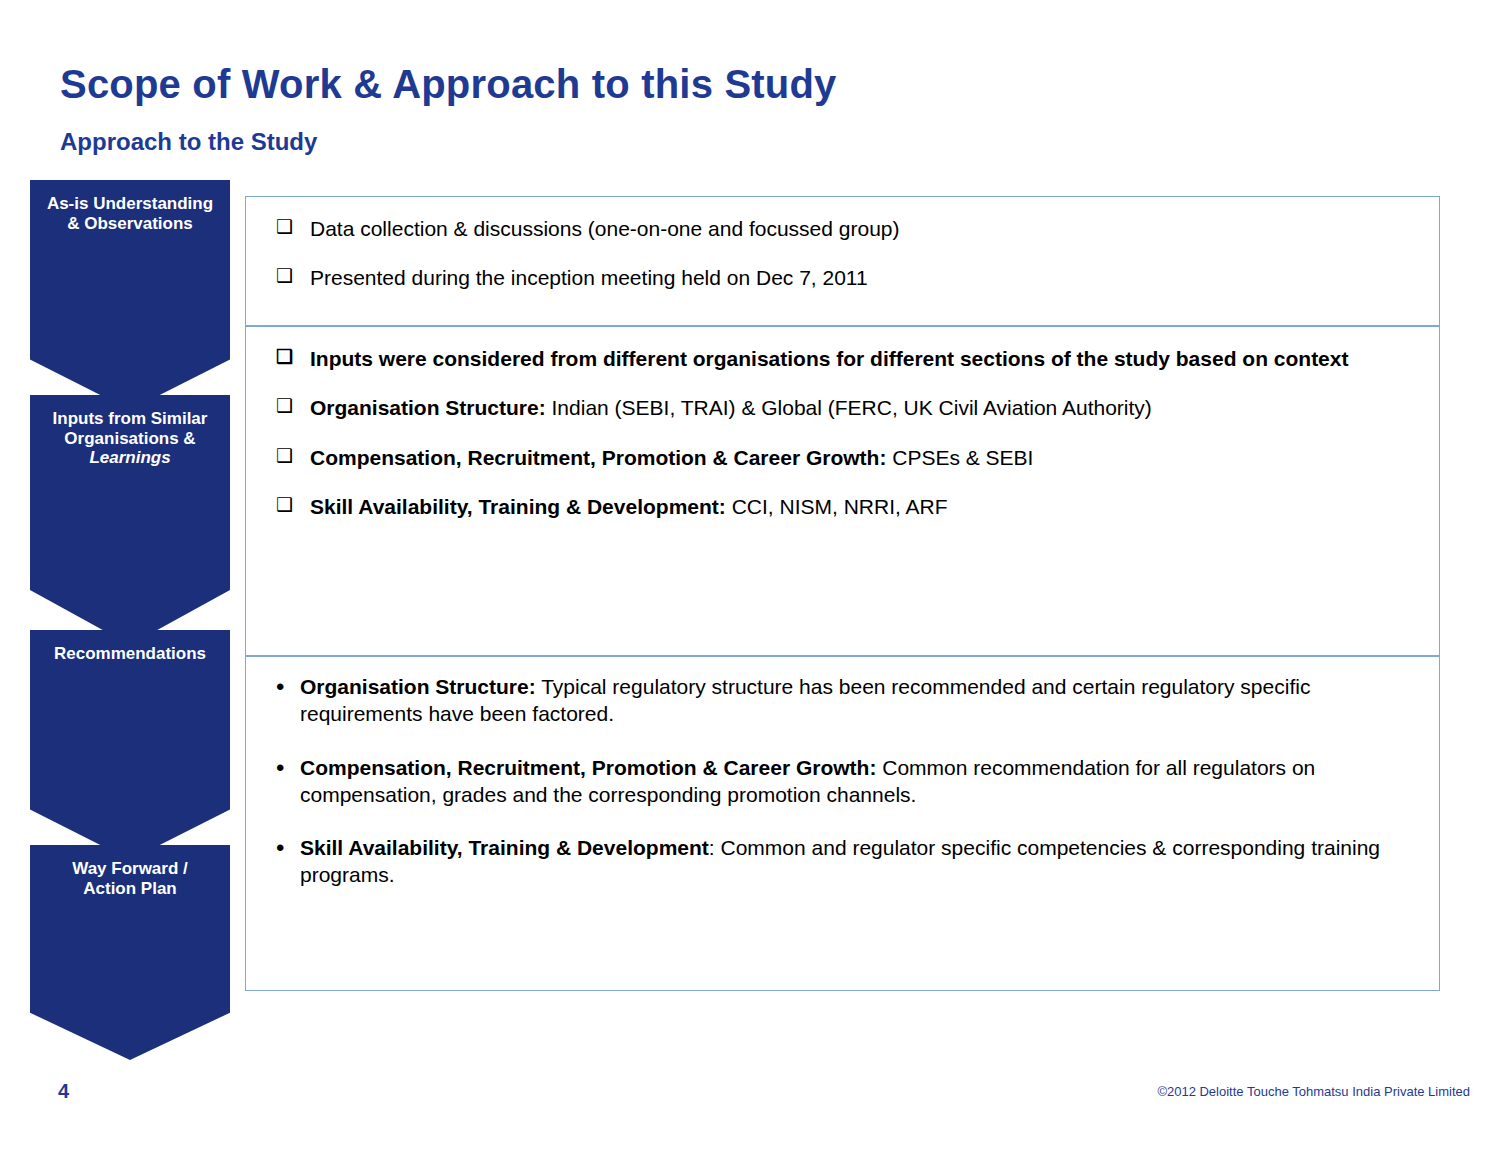Scope of Work & Approach to this Study
Approach to the Study
As-is Understanding & Observations
Inputs from Similar Organisations & Learnings
Recommendations
Way Forward / Action Plan
Data collection & discussions (one-on-one and focussed group)
Presented during the inception meeting held on Dec 7, 2011
Inputs were considered from different organisations for different sections of the study based on context
Organisation Structure: Indian (SEBI, TRAI) & Global (FERC, UK Civil Aviation Authority)
Compensation, Recruitment, Promotion & Career Growth: CPSEs & SEBI
Skill Availability, Training & Development: CCI, NISM, NRRI, ARF
Organisation Structure: Typical regulatory structure has been recommended and certain regulatory specific requirements have been factored.
Compensation, Recruitment, Promotion & Career Growth: Common recommendation for all regulators on compensation, grades and the corresponding promotion channels.
Skill Availability, Training & Development: Common and regulator specific competencies & corresponding training programs.
4
©2012 Deloitte Touche Tohmatsu India Private Limited